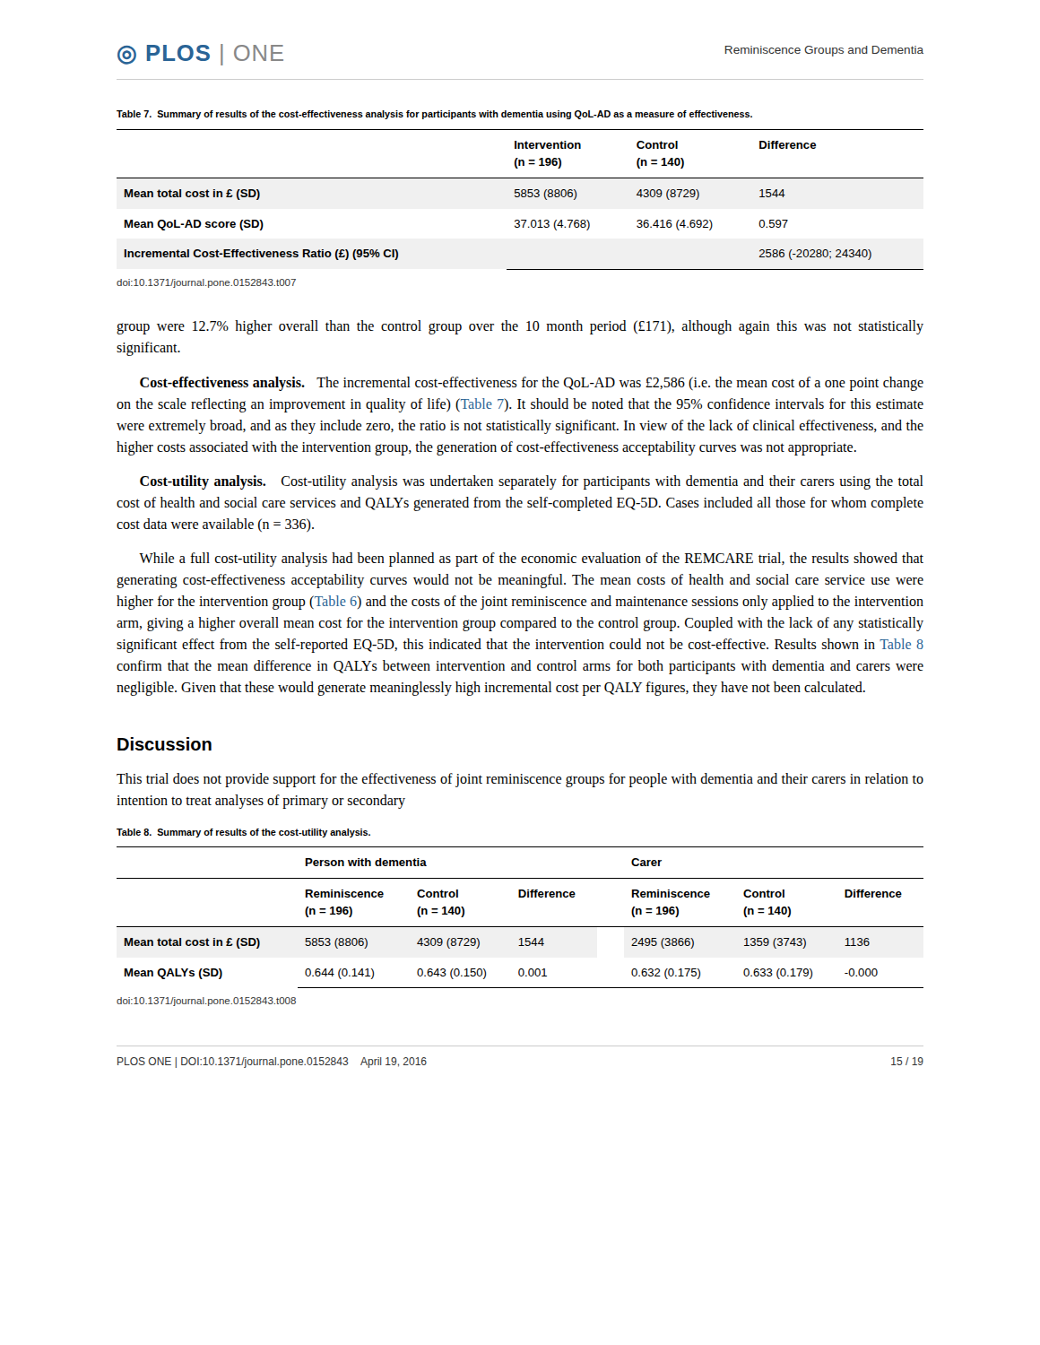◎ PLOS | ONE
Reminiscence Groups and Dementia
Table 7. Summary of results of the cost-effectiveness analysis for participants with dementia using QoL-AD as a measure of effectiveness.
| | Intervention (n = 196) | Control (n = 140) | Difference |
| --- | --- | --- | --- |
| Mean total cost in £ (SD) | 5853 (8806) | 4309 (8729) | 1544 |
| Mean QoL-AD score (SD) | 37.013 (4.768) | 36.416 (4.692) | 0.597 |
| Incremental Cost-Effectiveness Ratio (£) (95% CI) | | | 2586 (-20280; 24340) |
doi:10.1371/journal.pone.0152843.t007
group were 12.7% higher overall than the control group over the 10 month period (£171), although again this was not statistically significant.
Cost-effectiveness analysis. The incremental cost-effectiveness for the QoL-AD was £2,586 (i.e. the mean cost of a one point change on the scale reflecting an improvement in quality of life) (Table 7). It should be noted that the 95% confidence intervals for this estimate were extremely broad, and as they include zero, the ratio is not statistically significant. In view of the lack of clinical effectiveness, and the higher costs associated with the intervention group, the generation of cost-effectiveness acceptability curves was not appropriate.
Cost-utility analysis. Cost-utility analysis was undertaken separately for participants with dementia and their carers using the total cost of health and social care services and QALYs generated from the self-completed EQ-5D. Cases included all those for whom complete cost data were available (n = 336).
While a full cost-utility analysis had been planned as part of the economic evaluation of the REMCARE trial, the results showed that generating cost-effectiveness acceptability curves would not be meaningful. The mean costs of health and social care service use were higher for the intervention group (Table 6) and the costs of the joint reminiscence and maintenance sessions only applied to the intervention arm, giving a higher overall mean cost for the intervention group compared to the control group. Coupled with the lack of any statistically significant effect from the self-reported EQ-5D, this indicated that the intervention could not be cost-effective. Results shown in Table 8 confirm that the mean difference in QALYs between intervention and control arms for both participants with dementia and carers were negligible. Given that these would generate meaninglessly high incremental cost per QALY figures, they have not been calculated.
Discussion
This trial does not provide support for the effectiveness of joint reminiscence groups for people with dementia and their carers in relation to intention to treat analyses of primary or secondary
Table 8. Summary of results of the cost-utility analysis.
| | Person with dementia | | Carer |
| --- | --- | --- | --- |
| | Reminiscence (n = 196) | Control (n = 140) | Difference | | Reminiscence (n = 196) | Control (n = 140) | Difference |
| Mean total cost in £ (SD) | 5853 (8806) | 4309 (8729) | 1544 | | 2495 (3866) | 1359 (3743) | 1136 |
| Mean QALYs (SD) | 0.644 (0.141) | 0.643 (0.150) | 0.001 | | 0.632 (0.175) | 0.633 (0.179) | -0.000 |
doi:10.1371/journal.pone.0152843.t008
PLOS ONE | DOI:10.1371/journal.pone.0152843 April 19, 2016
15 / 19